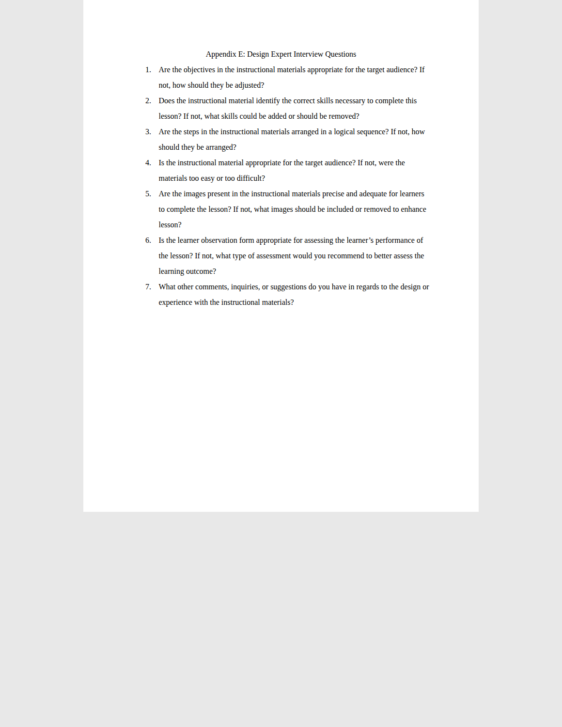Appendix E: Design Expert Interview Questions
Are the objectives in the instructional materials appropriate for the target audience? If not, how should they be adjusted?
Does the instructional material identify the correct skills necessary to complete this lesson? If not, what skills could be added or should be removed?
Are the steps in the instructional materials arranged in a logical sequence? If not, how should they be arranged?
Is the instructional material appropriate for the target audience? If not, were the materials too easy or too difficult?
Are the images present in the instructional materials precise and adequate for learners to complete the lesson? If not, what images should be included or removed to enhance lesson?
Is the learner observation form appropriate for assessing the learner’s performance of the lesson? If not, what type of assessment would you recommend to better assess the learning outcome?
What other comments, inquiries, or suggestions do you have in regards to the design or experience with the instructional materials?